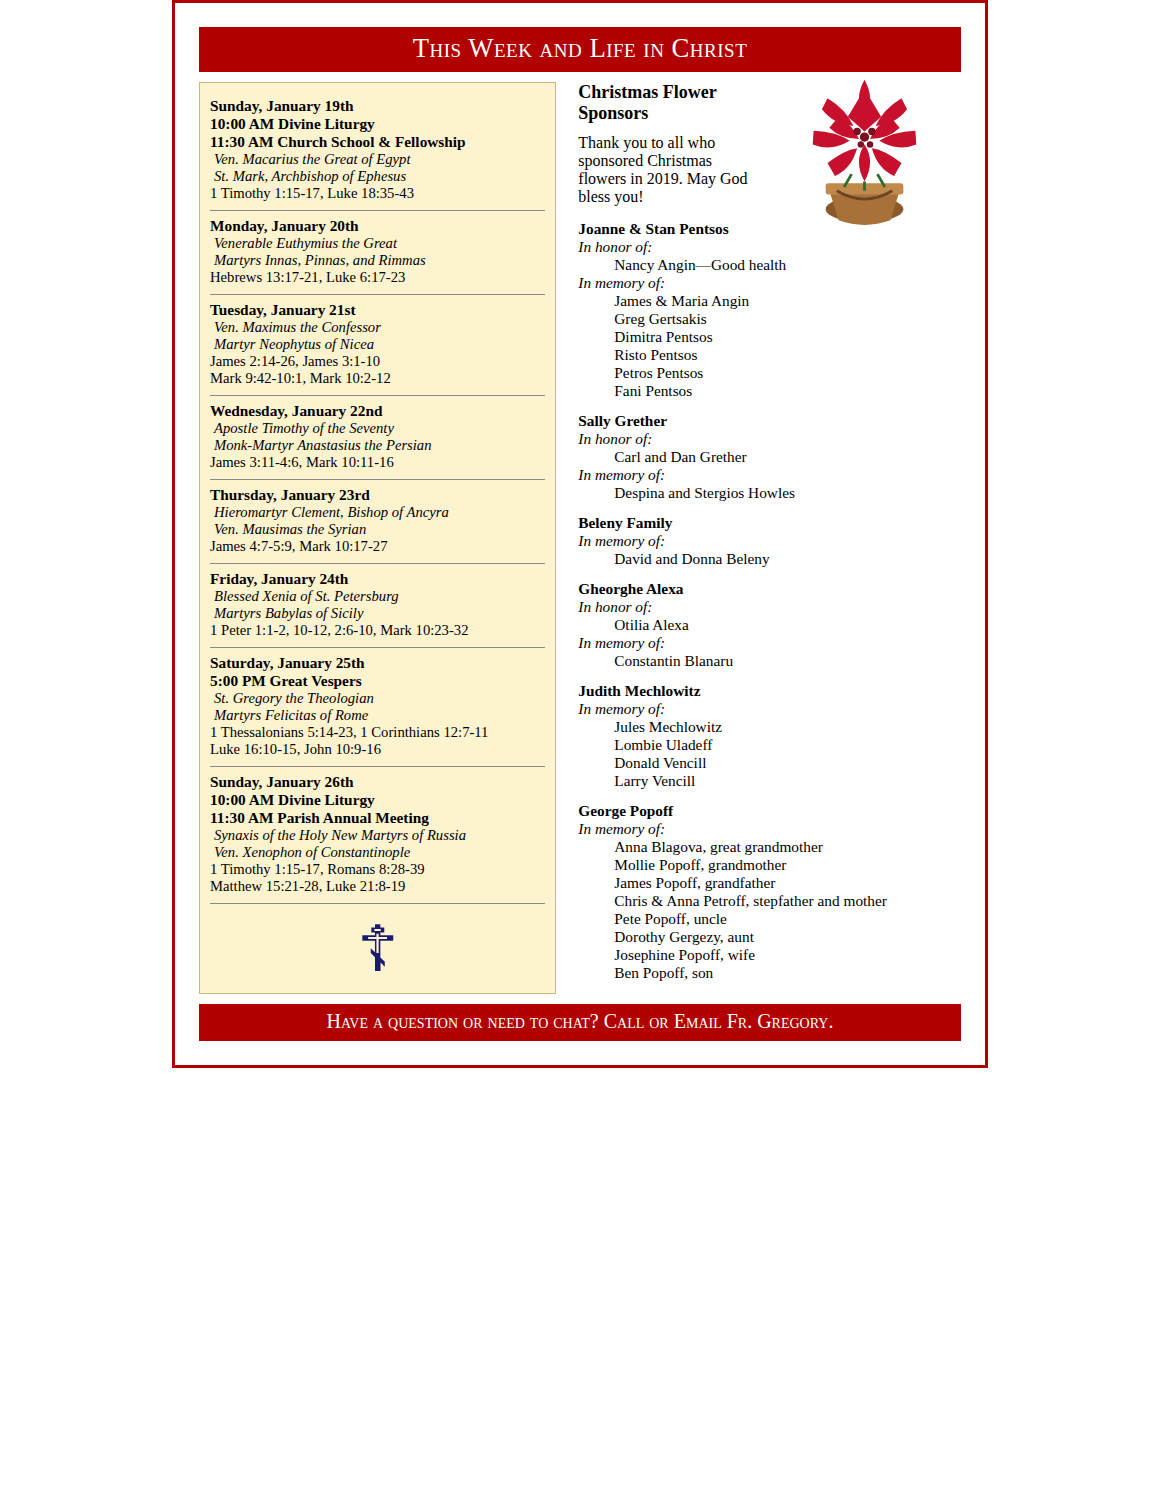This Week and Life in Christ
Sunday, January 19th
10:00 AM Divine Liturgy
11:30 AM Church School & Fellowship
Ven. Macarius the Great of Egypt
St. Mark, Archbishop of Ephesus
1 Timothy 1:15-17, Luke 18:35-43
Monday, January 20th
Venerable Euthymius the Great
Martyrs Innas, Pinnas, and Rimmas
Hebrews 13:17-21, Luke 6:17-23
Tuesday, January 21st
Ven. Maximus the Confessor
Martyr Neophytus of Nicea
James 2:14-26, James 3:1-10
Mark 9:42-10:1, Mark 10:2-12
Wednesday, January 22nd
Apostle Timothy of the Seventy
Monk-Martyr Anastasius the Persian
James 3:11-4:6, Mark 10:11-16
Thursday, January 23rd
Hieromartyr Clement, Bishop of Ancyra
Ven. Mausimas the Syrian
James 4:7-5:9, Mark 10:17-27
Friday, January 24th
Blessed Xenia of St. Petersburg
Martyrs Babylas of Sicily
1 Peter 1:1-2, 10-12, 2:6-10, Mark 10:23-32
Saturday, January 25th
5:00 PM Great Vespers
St. Gregory the Theologian
Martyrs Felicitas of Rome
1 Thessalonians 5:14-23, 1 Corinthians 12:7-11
Luke 16:10-15, John 10:9-16
Sunday, January 26th
10:00 AM Divine Liturgy
11:30 AM Parish Annual Meeting
Synaxis of the Holy New Martyrs of Russia
Ven. Xenophon of Constantinople
1 Timothy 1:15-17, Romans 8:28-39
Matthew 15:21-28, Luke 21:8-19
☦
Christmas Flower Sponsors
Thank you to all who sponsored Christmas flowers in 2019. May God bless you!
Joanne & Stan Pentsos
In honor of:
Nancy Angin—Good health
In memory of:
James & Maria Angin
Greg Gertsakis
Dimitra Pentsos
Risto Pentsos
Petros Pentsos
Fani Pentsos
Sally Grether
In honor of:
Carl and Dan Grether
In memory of:
Despina and Stergios Howles
Beleny Family
In memory of:
David and Donna Beleny
Gheorghe Alexa
In honor of:
Otilia Alexa
In memory of:
Constantin Blanaru
Judith Mechlowitz
In memory of:
Jules Mechlowitz
Lombie Uladeff
Donald Vencill
Larry Vencill
George Popoff
In memory of:
Anna Blagova, great grandmother
Mollie Popoff, grandmother
James Popoff, grandfather
Chris & Anna Petroff, stepfather and mother
Pete Popoff, uncle
Dorothy Gergezy, aunt
Josephine Popoff, wife
Ben Popoff, son
Have a question or need to chat? Call or Email Fr. Gregory.